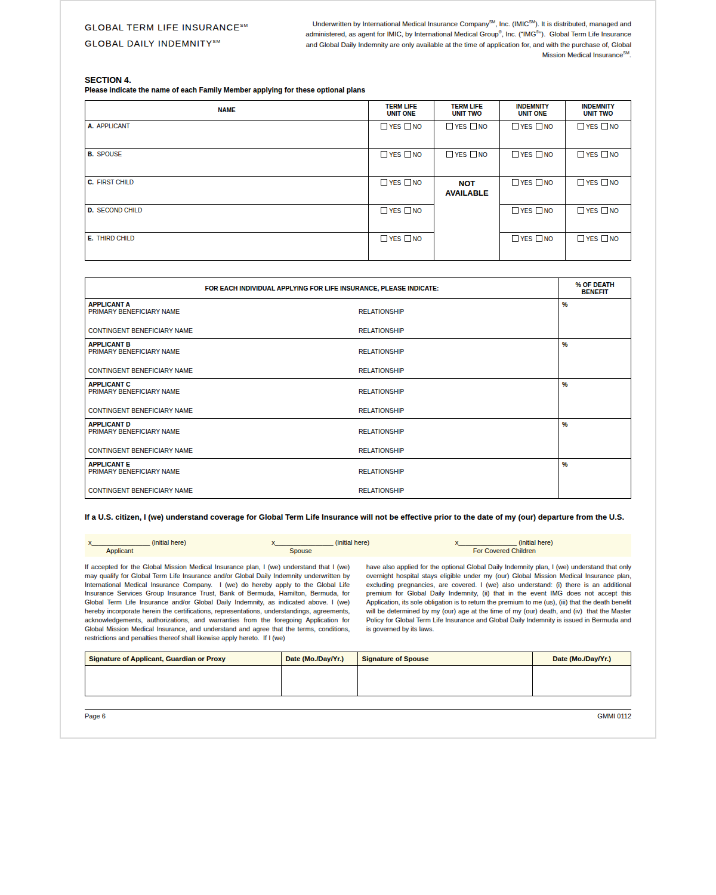GLOBAL TERM LIFE INSURANCESM
GLOBAL DAILY INDEMNITYSM
Underwritten by International Medical Insurance CompanySM, Inc. (IMICSM). It is distributed, managed and administered, as agent for IMIC, by International Medical Group®, Inc. (“IMG®”). Global Term Life Insurance and Global Daily Indemnity are only available at the time of application for, and with the purchase of, Global Mission Medical InsuranceSM.
SECTION 4.
Please indicate the name of each Family Member applying for these optional plans
| NAME | TERM LIFE UNIT ONE | TERM LIFE UNIT TWO | INDEMNITY UNIT ONE | INDEMNITY UNIT TWO |
| --- | --- | --- | --- | --- |
| A. APPLICANT | YES NO | YES NO | YES NO | YES NO |
| B. SPOUSE | YES NO | YES NO | YES NO | YES NO |
| C. FIRST CHILD | YES NO | NOT AVAILABLE | YES NO | YES NO |
| D. SECOND CHILD | YES NO | YES NO | YES NO |
| E. THIRD CHILD | YES NO | YES NO | YES NO |
| FOR EACH INDIVIDUAL APPLYING FOR LIFE INSURANCE, PLEASE INDICATE: | % OF DEATH BENEFIT |
| --- | --- |
| APPLICANT A / PRIMARY BENEFICIARY NAME / RELATIONSHIP / / CONTINGENT BENEFICIARY NAME / RELATIONSHIP / | % |
| APPLICANT B / PRIMARY BENEFICIARY NAME / RELATIONSHIP / / CONTINGENT BENEFICIARY NAME / RELATIONSHIP / | % |
| APPLICANT C / PRIMARY BENEFICIARY NAME / RELATIONSHIP / / CONTINGENT BENEFICIARY NAME / RELATIONSHIP / | % |
| APPLICANT D / PRIMARY BENEFICIARY NAME / RELATIONSHIP / / CONTINGENT BENEFICIARY NAME / RELATIONSHIP / | % |
| APPLICANT E / PRIMARY BENEFICIARY NAME / RELATIONSHIP / / CONTINGENT BENEFICIARY NAME / RELATIONSHIP / | % |
If a U.S. citizen, I (we) understand coverage for Global Term Life Insurance will not be effective prior to the date of my (our) departure from the U.S.
x________________ (initial here)
Applicant
x________________ (initial here)
Spouse
x________________ (initial here)
For Covered Children
If accepted for the Global Mission Medical Insurance plan, I (we) understand that I (we) may qualify for Global Term Life Insurance and/or Global Daily Indemnity underwritten by International Medical Insurance Company. I (we) do hereby apply to the Global Life Insurance Services Group Insurance Trust, Bank of Bermuda, Hamilton, Bermuda, for Global Term Life Insurance and/or Global Daily Indemnity, as indicated above. I (we) hereby incorporate herein the certifications, representations, understandings, agreements, acknowledgements, authorizations, and warranties from the foregoing Application for Global Mission Medical Insurance, and understand and agree that the terms, conditions, restrictions and penalties thereof shall likewise apply hereto. If I (we)
have also applied for the optional Global Daily Indemnity plan, I (we) understand that only overnight hospital stays eligible under my (our) Global Mission Medical Insurance plan, excluding pregnancies, are covered. I (we) also understand: (i) there is an additional premium for Global Daily Indemnity, (ii) that in the event IMG does not accept this Application, its sole obligation is to return the premium to me (us), (iii) that the death benefit will be determined by my (our) age at the time of my (our) death, and (iv) that the Master Policy for Global Term Life Insurance and Global Daily Indemnity is issued in Bermuda and is governed by its laws.
| Signature of Applicant, Guardian or Proxy | Date (Mo./Day/Yr.) | Signature of Spouse | Date (Mo./Day/Yr.) |
| --- | --- | --- | --- |
Page 6
GMMI 0112